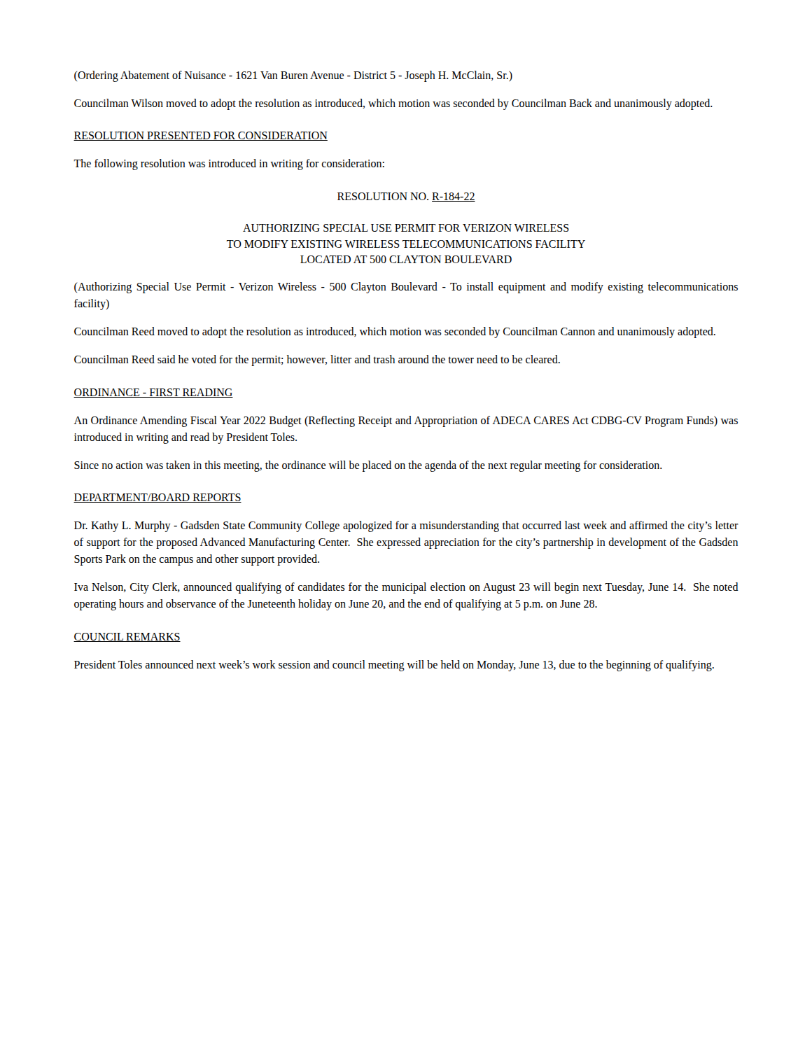(Ordering Abatement of Nuisance - 1621 Van Buren Avenue - District 5 - Joseph H. McClain, Sr.)
Councilman Wilson moved to adopt the resolution as introduced, which motion was seconded by Councilman Back and unanimously adopted.
RESOLUTION PRESENTED FOR CONSIDERATION
The following resolution was introduced in writing for consideration:
RESOLUTION NO. R-184-22
AUTHORIZING SPECIAL USE PERMIT FOR VERIZON WIRELESS
TO MODIFY EXISTING WIRELESS TELECOMMUNICATIONS FACILITY
LOCATED AT 500 CLAYTON BOULEVARD
(Authorizing Special Use Permit - Verizon Wireless - 500 Clayton Boulevard - To install equipment and modify existing telecommunications facility)
Councilman Reed moved to adopt the resolution as introduced, which motion was seconded by Councilman Cannon and unanimously adopted.
Councilman Reed said he voted for the permit; however, litter and trash around the tower need to be cleared.
ORDINANCE - FIRST READING
An Ordinance Amending Fiscal Year 2022 Budget (Reflecting Receipt and Appropriation of ADECA CARES Act CDBG-CV Program Funds) was introduced in writing and read by President Toles.
Since no action was taken in this meeting, the ordinance will be placed on the agenda of the next regular meeting for consideration.
DEPARTMENT/BOARD REPORTS
Dr. Kathy L. Murphy - Gadsden State Community College apologized for a misunderstanding that occurred last week and affirmed the city’s letter of support for the proposed Advanced Manufacturing Center. She expressed appreciation for the city’s partnership in development of the Gadsden Sports Park on the campus and other support provided.
Iva Nelson, City Clerk, announced qualifying of candidates for the municipal election on August 23 will begin next Tuesday, June 14. She noted operating hours and observance of the Juneteenth holiday on June 20, and the end of qualifying at 5 p.m. on June 28.
COUNCIL REMARKS
President Toles announced next week’s work session and council meeting will be held on Monday, June 13, due to the beginning of qualifying.